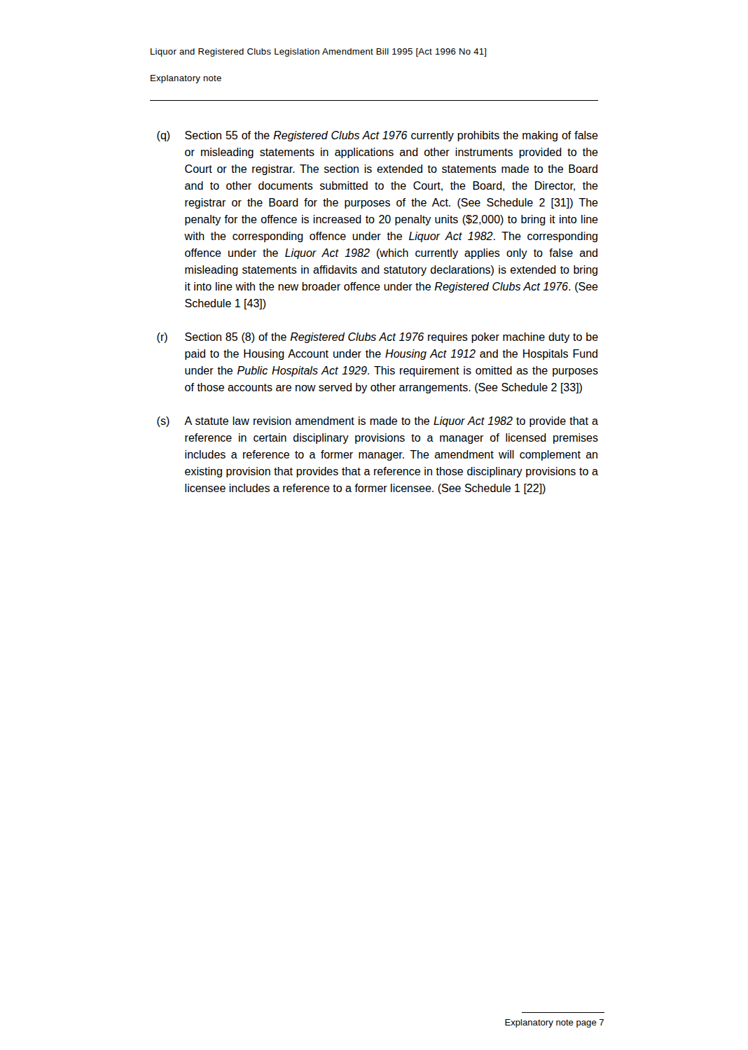Liquor and Registered Clubs Legislation Amendment Bill 1995 [Act 1996 No 41]
Explanatory note
(q) Section 55 of the Registered Clubs Act 1976 currently prohibits the making of false or misleading statements in applications and other instruments provided to the Court or the registrar. The section is extended to statements made to the Board and to other documents submitted to the Court, the Board, the Director, the registrar or the Board for the purposes of the Act. (See Schedule 2 [31]) The penalty for the offence is increased to 20 penalty units ($2,000) to bring it into line with the corresponding offence under the Liquor Act 1982. The corresponding offence under the Liquor Act 1982 (which currently applies only to false and misleading statements in affidavits and statutory declarations) is extended to bring it into line with the new broader offence under the Registered Clubs Act 1976. (See Schedule 1 [43])
(r) Section 85 (8) of the Registered Clubs Act 1976 requires poker machine duty to be paid to the Housing Account under the Housing Act 1912 and the Hospitals Fund under the Public Hospitals Act 1929. This requirement is omitted as the purposes of those accounts are now served by other arrangements. (See Schedule 2 [33])
(s) A statute law revision amendment is made to the Liquor Act 1982 to provide that a reference in certain disciplinary provisions to a manager of licensed premises includes a reference to a former manager. The amendment will complement an existing provision that provides that a reference in those disciplinary provisions to a licensee includes a reference to a former licensee. (See Schedule 1 [22])
Explanatory note page 7